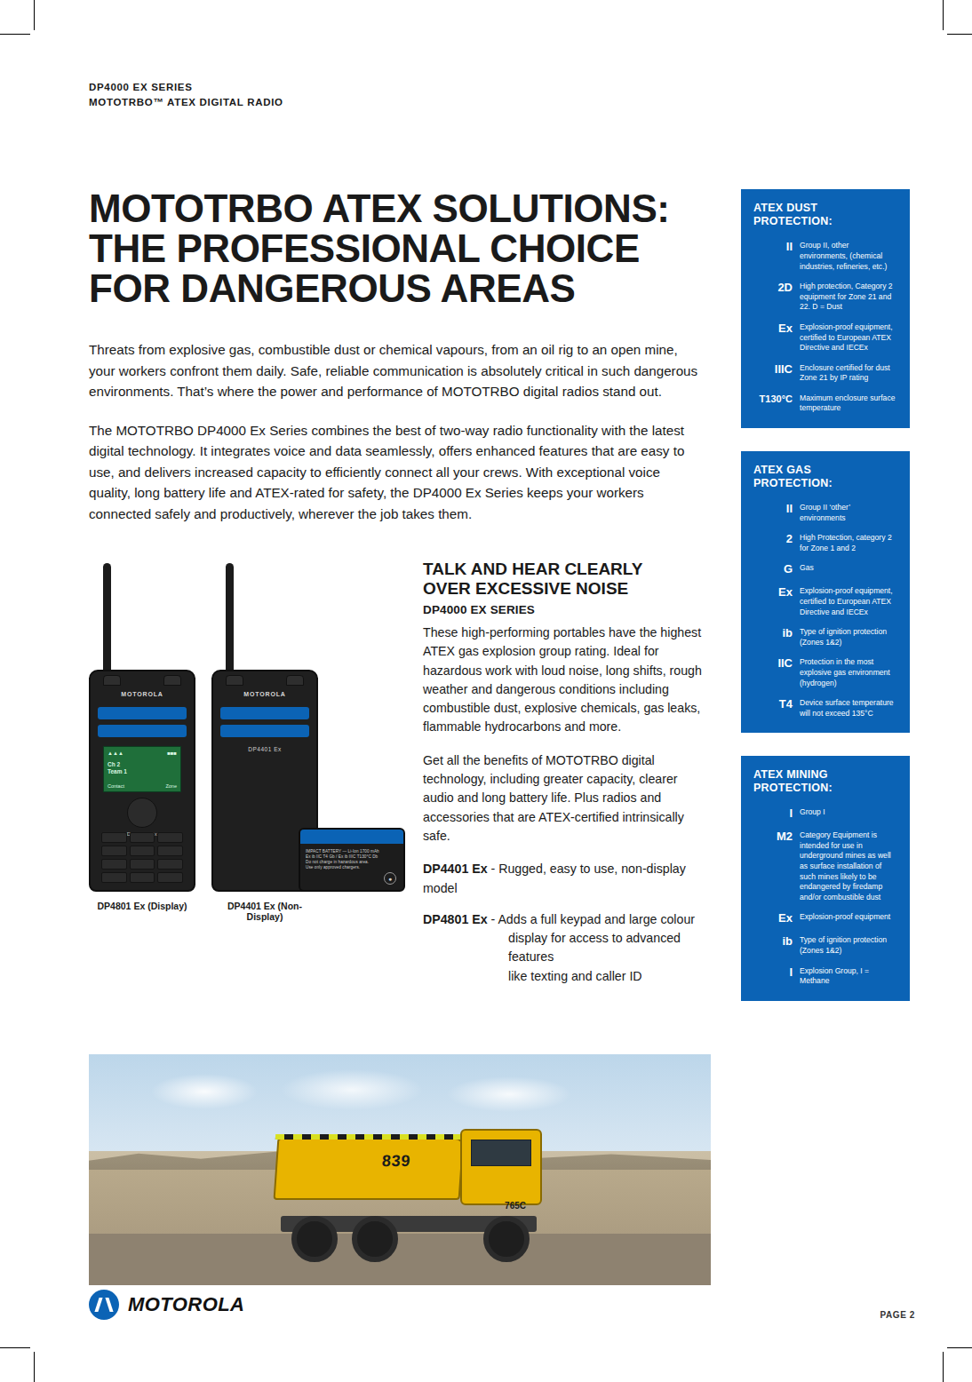DP4000 Ex SERIES
MOTOTRBO™ ATEX DIGITAL RADIO
MOTOTRBO ATEX SOLUTIONS:
THE PROFESSIONAL CHOICE
FOR DANGEROUS AREAS
Threats from explosive gas, combustible dust or chemical vapours, from an oil rig to an open mine, your workers confront them daily. Safe, reliable communication is absolutely critical in such dangerous environments. That’s where the power and performance of MOTOTRBO digital radios stand out.
The MOTOTRBO DP4000 Ex Series combines the best of two-way radio functionality with the latest digital technology. It integrates voice and data seamlessly, offers enhanced features that are easy to use, and delivers increased capacity to efficiently connect all your crews. With exceptional voice quality, long battery life and ATEX-rated for safety, the DP4000 Ex Series keeps your workers connected safely and productively, wherever the job takes them.
MOTOROLA
▲▲▲■■■
Ch 2
Team 1
Contact Zone
DP4801 Ex
MOTOROLA
DP4401 Ex
IMPACT BATTERY — Li-Ion 1700 mAh
Ex ib IIC T4 Gb / Ex ib IIIC T130°C Db
Do not charge in hazardous area.
Use only approved chargers.
●
DP4801 Ex (Display) DP4401 Ex (Non-Display)
TALK AND HEAR CLEARLY
OVER EXCESSIVE NOISE
DP4000 Ex SERIES
These high-performing portables have the highest ATEX gas explosion group rating. Ideal for hazardous work with loud noise, long shifts, rough weather and dangerous conditions including combustible dust, explosive chemicals, gas leaks, flammable hydrocarbons and more.
Get all the benefits of MOTOTRBO digital technology, including greater capacity, clearer audio and long battery life. Plus radios and accessories that are ATEX-certified intrinsically safe.
DP4401 Ex - Rugged, easy to use, non-display model
DP4801 Ex - Adds a full keypad and large colour display for access to advanced features like texting and caller ID
ATEX DUST
PROTECTION:
II
Group II, other environments, (chemical industries, refineries, etc.)
2D
High protection, Category 2 equipment for Zone 21 and 22. D = Dust
Ex
Explosion-proof equipment, certified to European ATEX Directive and IECEx
IIIC
Enclosure certified for dust Zone 21 by IP rating
T130°C
Maximum enclosure surface temperature
ATEX GAS
PROTECTION:
II
Group II ‘other’ environments
2
High Protection, category 2 for Zone 1 and 2
G
Gas
Ex
Explosion-proof equipment, certified to European ATEX Directive and IECEx
ib
Type of ignition protection (Zones 1&2)
IIC
Protection in the most explosive gas environment (hydrogen)
T4
Device surface temperature will not exceed 135°C
ATEX MINING
PROTECTION:
I
Group I
M2
Category Equipment is intended for use in underground mines as well as surface installation of such mines likely to be endangered by firedamp and/or combustible dust
Ex
Explosion-proof equipment
ib
Type of ignition protection (Zones 1&2)
I
Explosion Group, I = Methane
839
765C
MOTOROLA
PAGE 2